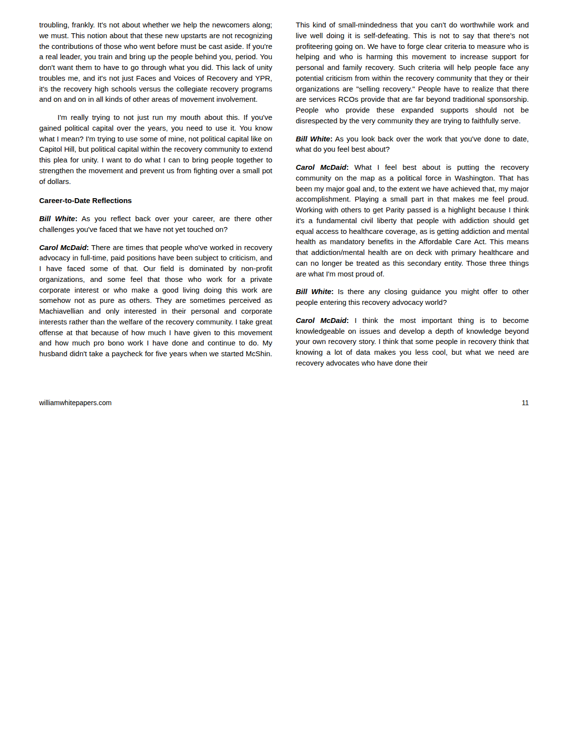troubling, frankly. It's not about whether we help the newcomers along; we must. This notion about that these new upstarts are not recognizing the contributions of those who went before must be cast aside. If you're a real leader, you train and bring up the people behind you, period. You don't want them to have to go through what you did. This lack of unity troubles me, and it's not just Faces and Voices of Recovery and YPR, it's the recovery high schools versus the collegiate recovery programs and on and on in all kinds of other areas of movement involvement.
I'm really trying to not just run my mouth about this. If you've gained political capital over the years, you need to use it. You know what I mean? I'm trying to use some of mine, not political capital like on Capitol Hill, but political capital within the recovery community to extend this plea for unity. I want to do what I can to bring people together to strengthen the movement and prevent us from fighting over a small pot of dollars.
Career-to-Date Reflections
Bill White: As you reflect back over your career, are there other challenges you've faced that we have not yet touched on?
Carol McDaid: There are times that people who've worked in recovery advocacy in full-time, paid positions have been subject to criticism, and I have faced some of that. Our field is dominated by non-profit organizations, and some feel that those who work for a private corporate interest or who make a good living doing this work are somehow not as pure as others. They are sometimes perceived as Machiavellian and only interested in their personal and corporate interests rather than the welfare of the recovery community. I take great offense at that because of how much I have given to this movement and how much pro bono work I have done and continue to do. My husband didn't take a paycheck for five years when we started McShin. This kind of small-mindedness that you can't do worthwhile work and live well doing it is self-defeating. This is not to say that there's not profiteering going on. We have to forge clear criteria to measure who is helping and who is harming this movement to increase support for personal and family recovery. Such criteria will help people face any potential criticism from within the recovery community that they or their organizations are "selling recovery." People have to realize that there are services RCOs provide that are far beyond traditional sponsorship. People who provide these expanded supports should not be disrespected by the very community they are trying to faithfully serve.
Bill White: As you look back over the work that you've done to date, what do you feel best about?
Carol McDaid: What I feel best about is putting the recovery community on the map as a political force in Washington. That has been my major goal and, to the extent we have achieved that, my major accomplishment. Playing a small part in that makes me feel proud. Working with others to get Parity passed is a highlight because I think it's a fundamental civil liberty that people with addiction should get equal access to healthcare coverage, as is getting addiction and mental health as mandatory benefits in the Affordable Care Act. This means that addiction/mental health are on deck with primary healthcare and can no longer be treated as this secondary entity. Those three things are what I'm most proud of.
Bill White: Is there any closing guidance you might offer to other people entering this recovery advocacy world?
Carol McDaid: I think the most important thing is to become knowledgeable on issues and develop a depth of knowledge beyond your own recovery story. I think that some people in recovery think that knowing a lot of data makes you less cool, but what we need are recovery advocates who have done their
williamwhitepapers.com 11